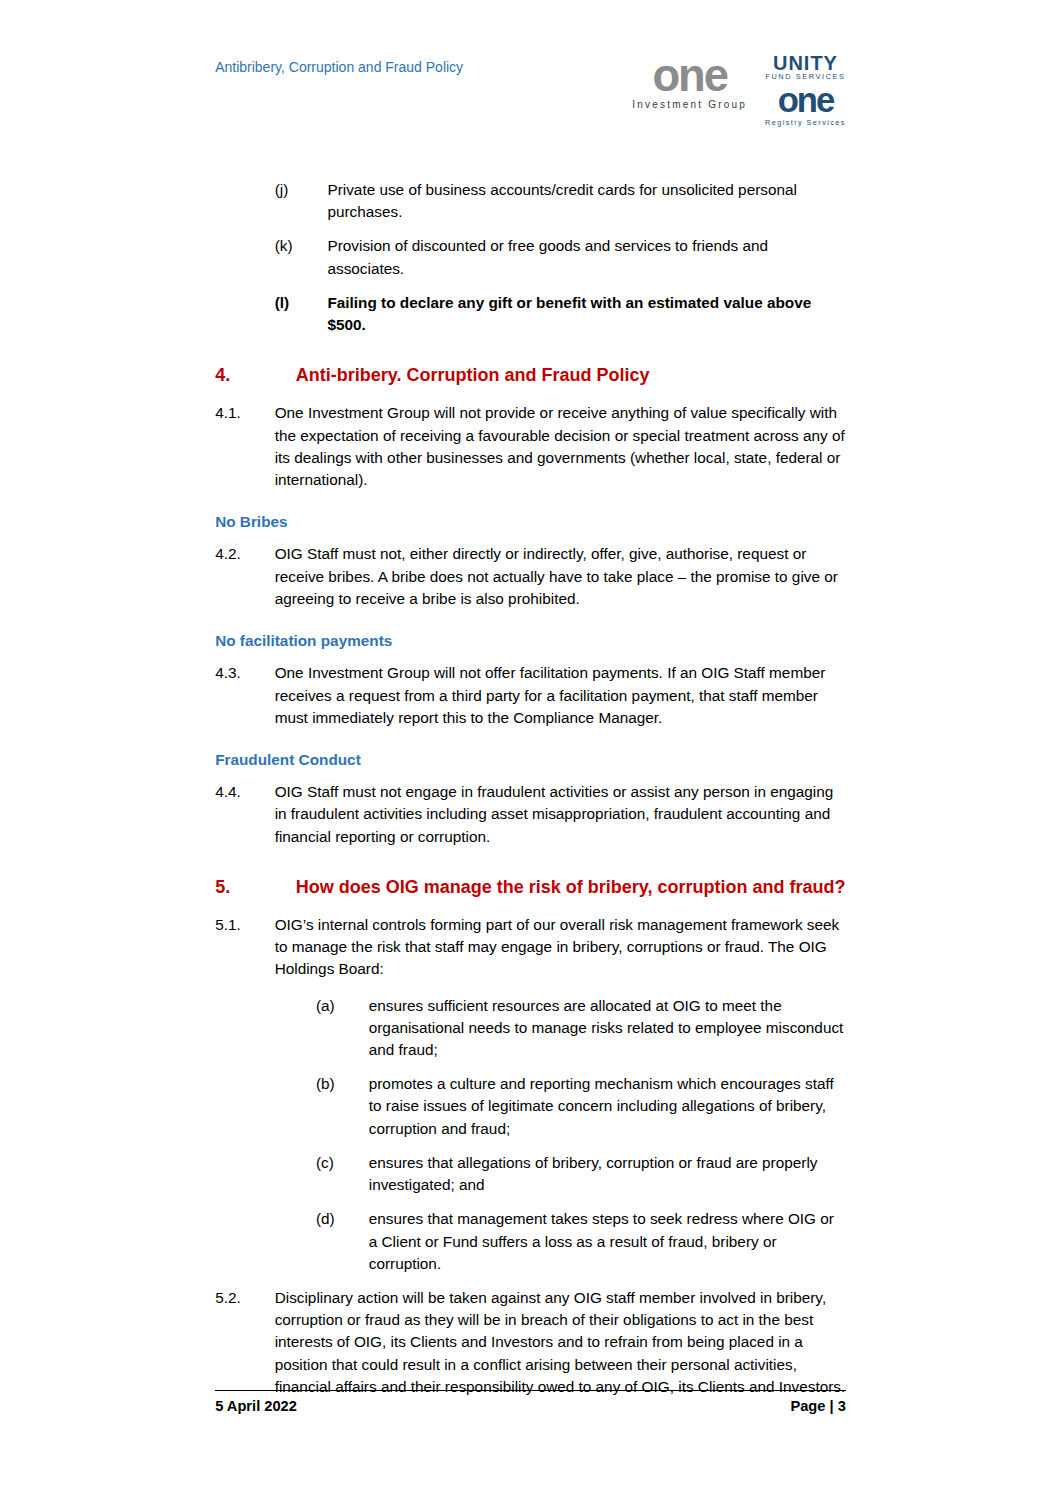Antibribery, Corruption and Fraud Policy
one
Investment Group
UNITY
FUND SERVICES
one
Registry Services
(j)
Private use of business accounts/credit cards for unsolicited personal purchases.
(k)
Provision of discounted or free goods and services to friends and associates.
(l)
Failing to declare any gift or benefit with an estimated value above $500.
4. Anti-bribery. Corruption and Fraud Policy
4.1.
One Investment Group will not provide or receive anything of value specifically with the expectation of receiving a favourable decision or special treatment across any of its dealings with other businesses and governments (whether local, state, federal or international).
No Bribes
4.2.
OIG Staff must not, either directly or indirectly, offer, give, authorise, request or receive bribes. A bribe does not actually have to take place – the promise to give or agreeing to receive a bribe is also prohibited.
No facilitation payments
4.3.
One Investment Group will not offer facilitation payments. If an OIG Staff member receives a request from a third party for a facilitation payment, that staff member must immediately report this to the Compliance Manager.
Fraudulent Conduct
4.4.
OIG Staff must not engage in fraudulent activities or assist any person in engaging in fraudulent activities including asset misappropriation, fraudulent accounting and financial reporting or corruption.
5. How does OIG manage the risk of bribery, corruption and fraud?
5.1.
OIG’s internal controls forming part of our overall risk management framework seek to manage the risk that staff may engage in bribery, corruptions or fraud. The OIG Holdings Board:
(a)
ensures sufficient resources are allocated at OIG to meet the organisational needs to manage risks related to employee misconduct and fraud;
(b)
promotes a culture and reporting mechanism which encourages staff to raise issues of legitimate concern including allegations of bribery, corruption and fraud;
(c)
ensures that allegations of bribery, corruption or fraud are properly investigated; and
(d)
ensures that management takes steps to seek redress where OIG or a Client or Fund suffers a loss as a result of fraud, bribery or corruption.
5.2.
Disciplinary action will be taken against any OIG staff member involved in bribery, corruption or fraud as they will be in breach of their obligations to act in the best interests of OIG, its Clients and Investors and to refrain from being placed in a position that could result in a conflict arising between their personal activities, financial affairs and their responsibility owed to any of OIG, its Clients and Investors.
5 April 2022
Page | 3